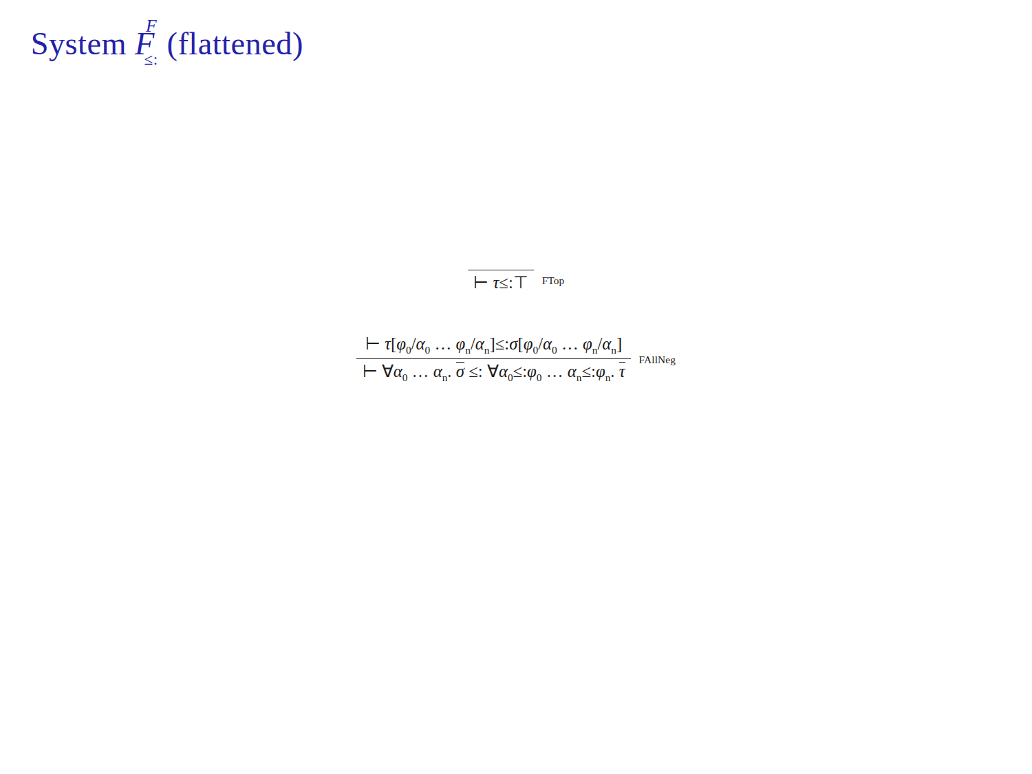System FF≤: (flattened)
⊢ τ≤:⊤
FTop
⊢ τ[φ0/α0 … φn/αn]≤:σ[φ0/α0 … φn/αn]
⊢ ∀α0 … αn. σ ≤: ∀α0≤:φ0 … αn≤:φn. τ
FAllNeg